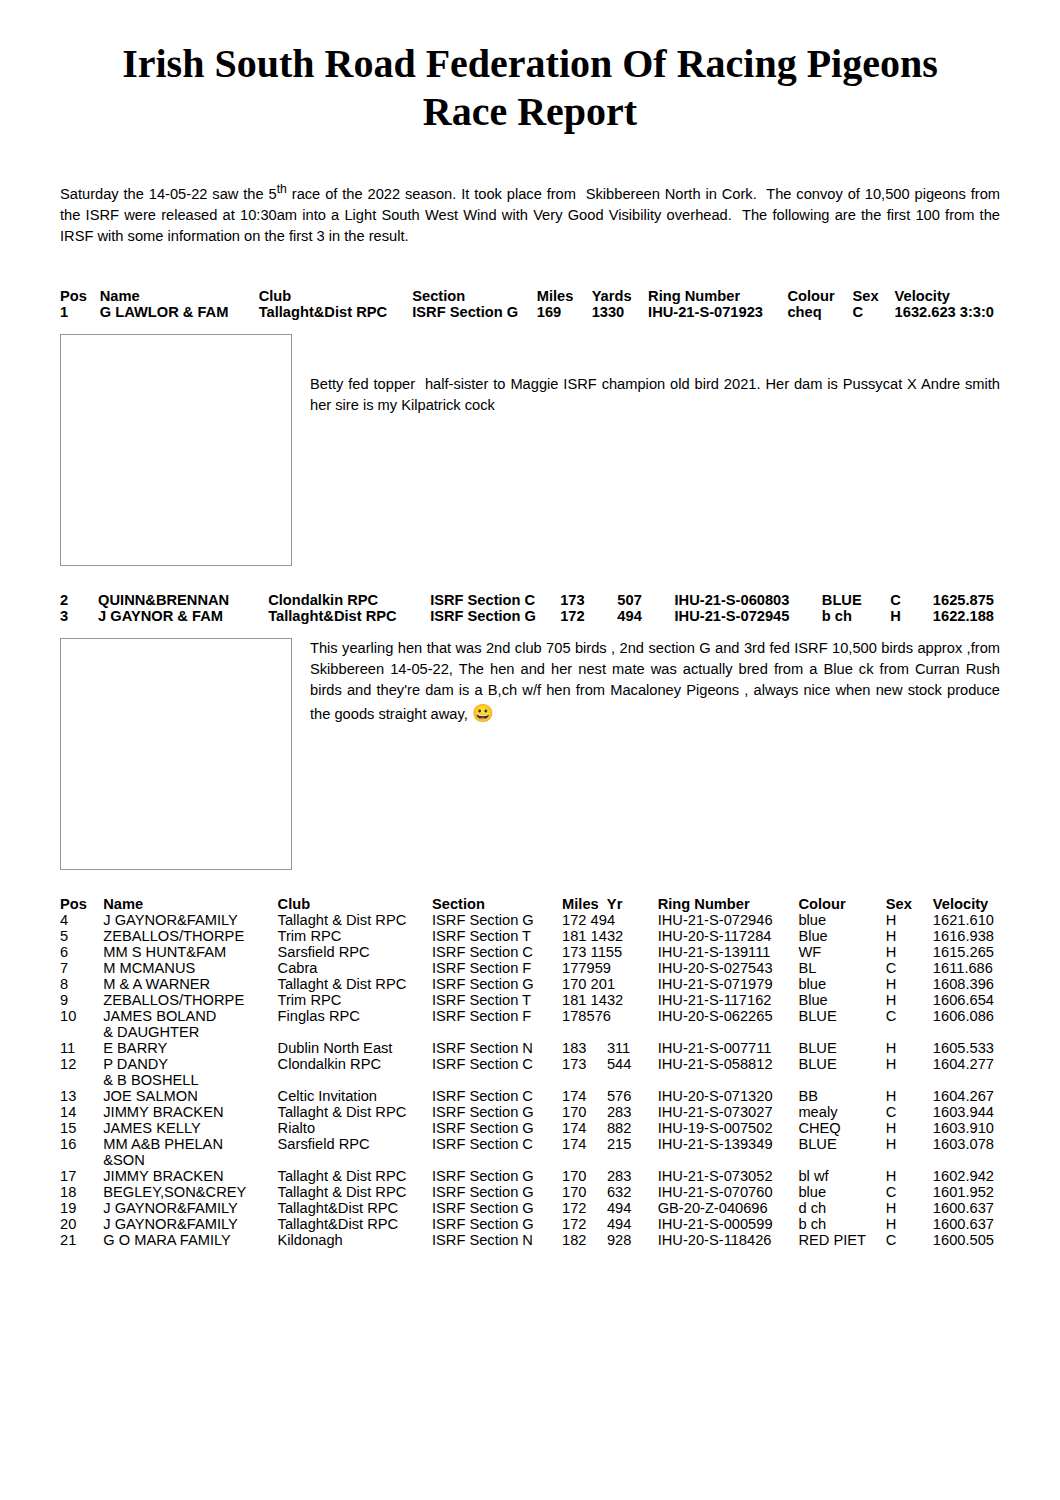Irish South Road Federation Of Racing Pigeons
Race Report
Saturday the 14-05-22 saw the 5th race of the 2022 season. It took place from Skibbereen North in Cork. The convoy of 10,500 pigeons from the ISRF were released at 10:30am into a Light South West Wind with Very Good Visibility overhead. The following are the first 100 from the IRSF with some information on the first 3 in the result.
| Pos | Name | Club | Section | Miles | Yards | Ring Number | Colour | Sex | Velocity |
| --- | --- | --- | --- | --- | --- | --- | --- | --- | --- |
| 1 | G LAWLOR & FAM | Tallaght&Dist RPC | ISRF Section G | 169 | 1330 | IHU-21-S-071923 | cheq | C | 1632.623 3:3:0 |
Betty fed topper half-sister to Maggie ISRF champion old bird 2021. Her dam is Pussycat X Andre smith her sire is my Kilpatrick cock
| 2 | QUINN&BRENNAN | Clondalkin RPC | ISRF Section C | 173 | 507 | IHU-21-S-060803 | BLUE | C | 1625.875 |
| 3 | J GAYNOR & FAM | Tallaght&Dist RPC | ISRF Section G | 172 | 494 | IHU-21-S-072945 | b ch | H | 1622.188 |
This yearling hen that was 2nd club 705 birds , 2nd section G and 3rd fed ISRF 10,500 birds approx ,from Skibbereen 14-05-22, The hen and her nest mate was actually bred from a Blue ck from Curran Rush birds and they're dam is a B,ch w/f hen from Macaloney Pigeons , always nice when new stock produce the goods straight away, 😀
| Pos | Name | Club | Section | Miles Yr | Ring Number | Colour | Sex | Velocity |
| --- | --- | --- | --- | --- | --- | --- | --- | --- |
| 4 | J GAYNOR&FAMILY | Tallaght & Dist RPC | ISRF Section G | 172 494 | IHU-21-S-072946 | blue | H | 1621.610 |
| 5 | ZEBALLOS/THORPE | Trim RPC | ISRF Section T | 181 1432 | IHU-20-S-117284 | Blue | H | 1616.938 |
| 6 | MM S HUNT&FAM | Sarsfield RPC | ISRF Section C | 173 1155 | IHU-21-S-139111 | WF | H | 1615.265 |
| 7 | M MCMANUS | Cabra | ISRF Section F | 177959 | IHU-20-S-027543 | BL | C | 1611.686 |
| 8 | M & A WARNER | Tallaght & Dist RPC | ISRF Section G | 170 201 | IHU-21-S-071979 | blue | H | 1608.396 |
| 9 | ZEBALLOS/THORPE | Trim RPC | ISRF Section T | 181 1432 | IHU-21-S-117162 | Blue | H | 1606.654 |
| 10 | JAMES BOLAND & DAUGHTER | Finglas RPC | ISRF Section F | 178576 | IHU-20-S-062265 | BLUE | C | 1606.086 |
| 11 | E BARRY | Dublin North East | ISRF Section N | 183 311 | IHU-21-S-007711 | BLUE | H | 1605.533 |
| 12 | P DANDY & B BOSHELL | Clondalkin RPC | ISRF Section C | 173 544 | IHU-21-S-058812 | BLUE | H | 1604.277 |
| 13 | JOE SALMON | Celtic Invitation | ISRF Section C | 174 576 | IHU-20-S-071320 | BB | H | 1604.267 |
| 14 | JIMMY BRACKEN | Tallaght & Dist RPC | ISRF Section G | 170 283 | IHU-21-S-073027 | mealy | C | 1603.944 |
| 15 | JAMES KELLY | Rialto | ISRF Section G | 174 882 | IHU-19-S-007502 | CHEQ | H | 1603.910 |
| 16 | MM A&B PHELAN &SON | Sarsfield RPC | ISRF Section C | 174 215 | IHU-21-S-139349 | BLUE | H | 1603.078 |
| 17 | JIMMY BRACKEN | Tallaght & Dist RPC | ISRF Section G | 170 283 | IHU-21-S-073052 | bl wf | H | 1602.942 |
| 18 | BEGLEY,SON&CREY | Tallaght & Dist RPC | ISRF Section G | 170 632 | IHU-21-S-070760 | blue | C | 1601.952 |
| 19 | J GAYNOR&FAMILY | Tallaght&Dist RPC | ISRF Section G | 172 494 | GB-20-Z-040696 | d ch | H | 1600.637 |
| 20 | J GAYNOR&FAMILY | Tallaght&Dist RPC | ISRF Section G | 172 494 | IHU-21-S-000599 | b ch | H | 1600.637 |
| 21 | G O MARA FAMILY | Kildonagh | ISRF Section N | 182 928 | IHU-20-S-118426 | RED PIET | C | 1600.505 |